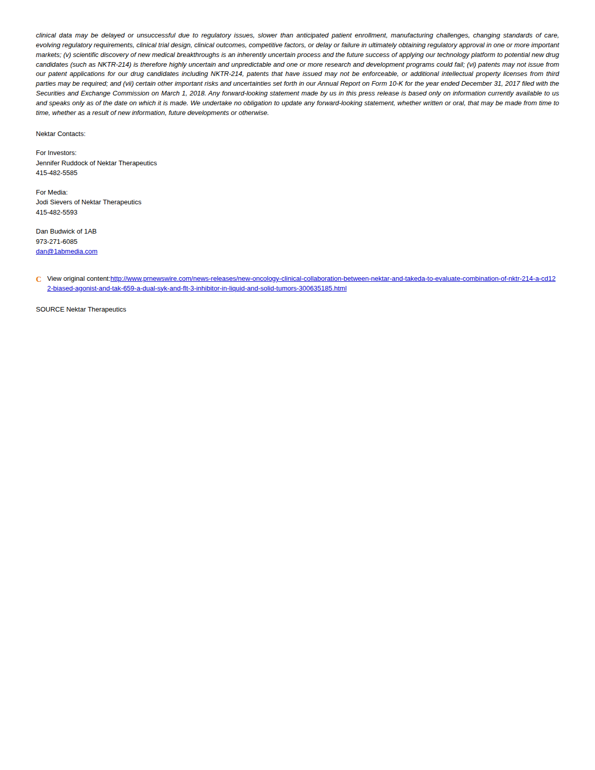clinical data may be delayed or unsuccessful due to regulatory issues, slower than anticipated patient enrollment, manufacturing challenges, changing standards of care, evolving regulatory requirements, clinical trial design, clinical outcomes, competitive factors, or delay or failure in ultimately obtaining regulatory approval in one or more important markets; (v) scientific discovery of new medical breakthroughs is an inherently uncertain process and the future success of applying our technology platform to potential new drug candidates (such as NKTR-214) is therefore highly uncertain and unpredictable and one or more research and development programs could fail; (vi) patents may not issue from our patent applications for our drug candidates including NKTR-214, patents that have issued may not be enforceable, or additional intellectual property licenses from third parties may be required; and (vii) certain other important risks and uncertainties set forth in our Annual Report on Form 10-K for the year ended December 31, 2017 filed with the Securities and Exchange Commission on March 1, 2018. Any forward-looking statement made by us in this press release is based only on information currently available to us and speaks only as of the date on which it is made. We undertake no obligation to update any forward-looking statement, whether written or oral, that may be made from time to time, whether as a result of new information, future developments or otherwise.
Nektar Contacts:
For Investors:
Jennifer Ruddock of Nektar Therapeutics
415-482-5585
For Media:
Jodi Sievers of Nektar Therapeutics
415-482-5593
Dan Budwick of 1AB
973-271-6085
dan@1abmedia.com
CView original content:http://www.prnewswire.com/news-releases/new-oncology-clinical-collaboration-between-nektar-and-takeda-to-evaluate-combination-of-nktr-214-a-cd122-biased-agonist-and-tak-659-a-dual-syk-and-flt-3-inhibitor-in-liquid-and-solid-tumors-300635185.html
SOURCE Nektar Therapeutics